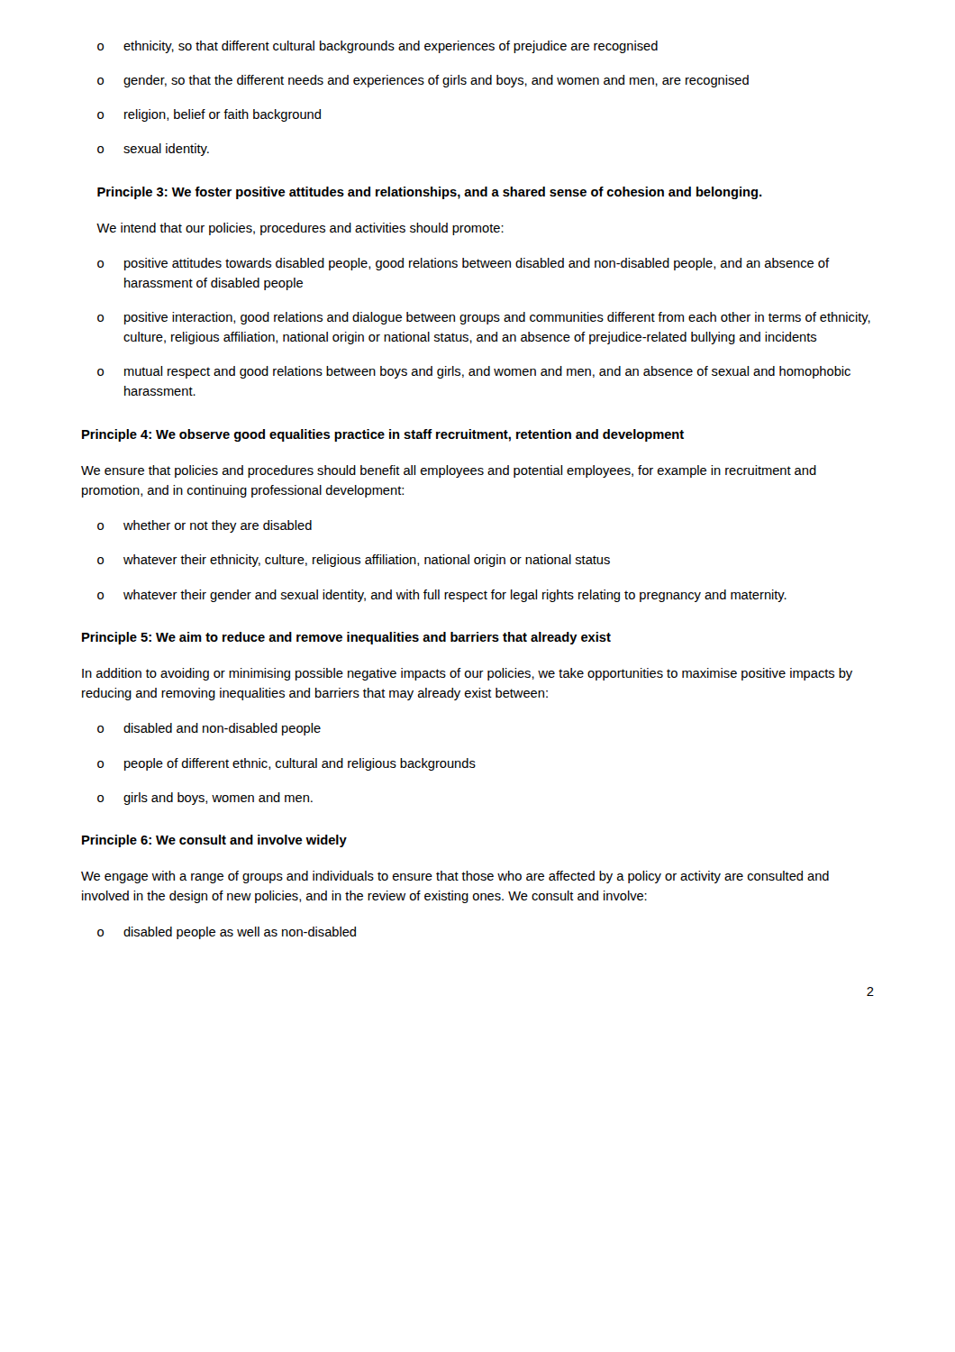ethnicity, so that different cultural backgrounds and experiences of prejudice are recognised
gender, so that the different needs and experiences of girls and boys, and women and men, are recognised
religion, belief or faith background
sexual identity.
Principle 3: We foster positive attitudes and relationships, and a shared sense of cohesion and belonging.
We intend that our policies, procedures and activities should promote:
positive attitudes towards disabled people, good relations between disabled and non-disabled people, and an absence of harassment of disabled people
positive interaction, good relations and dialogue between groups and communities different from each other in terms of ethnicity, culture, religious affiliation, national origin or national status, and an absence of prejudice-related bullying and incidents
mutual respect and good relations between boys and girls, and women and men, and an absence of sexual and homophobic harassment.
Principle 4: We observe good equalities practice in staff recruitment, retention and development
We ensure that policies and procedures should benefit all employees and potential employees, for example in recruitment and promotion, and in continuing professional development:
whether or not they are disabled
whatever their ethnicity, culture, religious affiliation, national origin or national status
whatever their gender and sexual identity, and with full respect for legal rights relating to pregnancy and maternity.
Principle 5: We aim to reduce and remove inequalities and barriers that already exist
In addition to avoiding or minimising possible negative impacts of our policies, we take opportunities to maximise positive impacts by reducing and removing inequalities and barriers that may already exist between:
disabled and non-disabled people
people of different ethnic, cultural and religious backgrounds
girls and boys, women and men.
Principle 6: We consult and involve widely
We engage with a range of groups and individuals to ensure that those who are affected by a policy or activity are consulted and involved in the design of new policies, and in the review of existing ones. We consult and involve:
disabled people as well as non-disabled
2